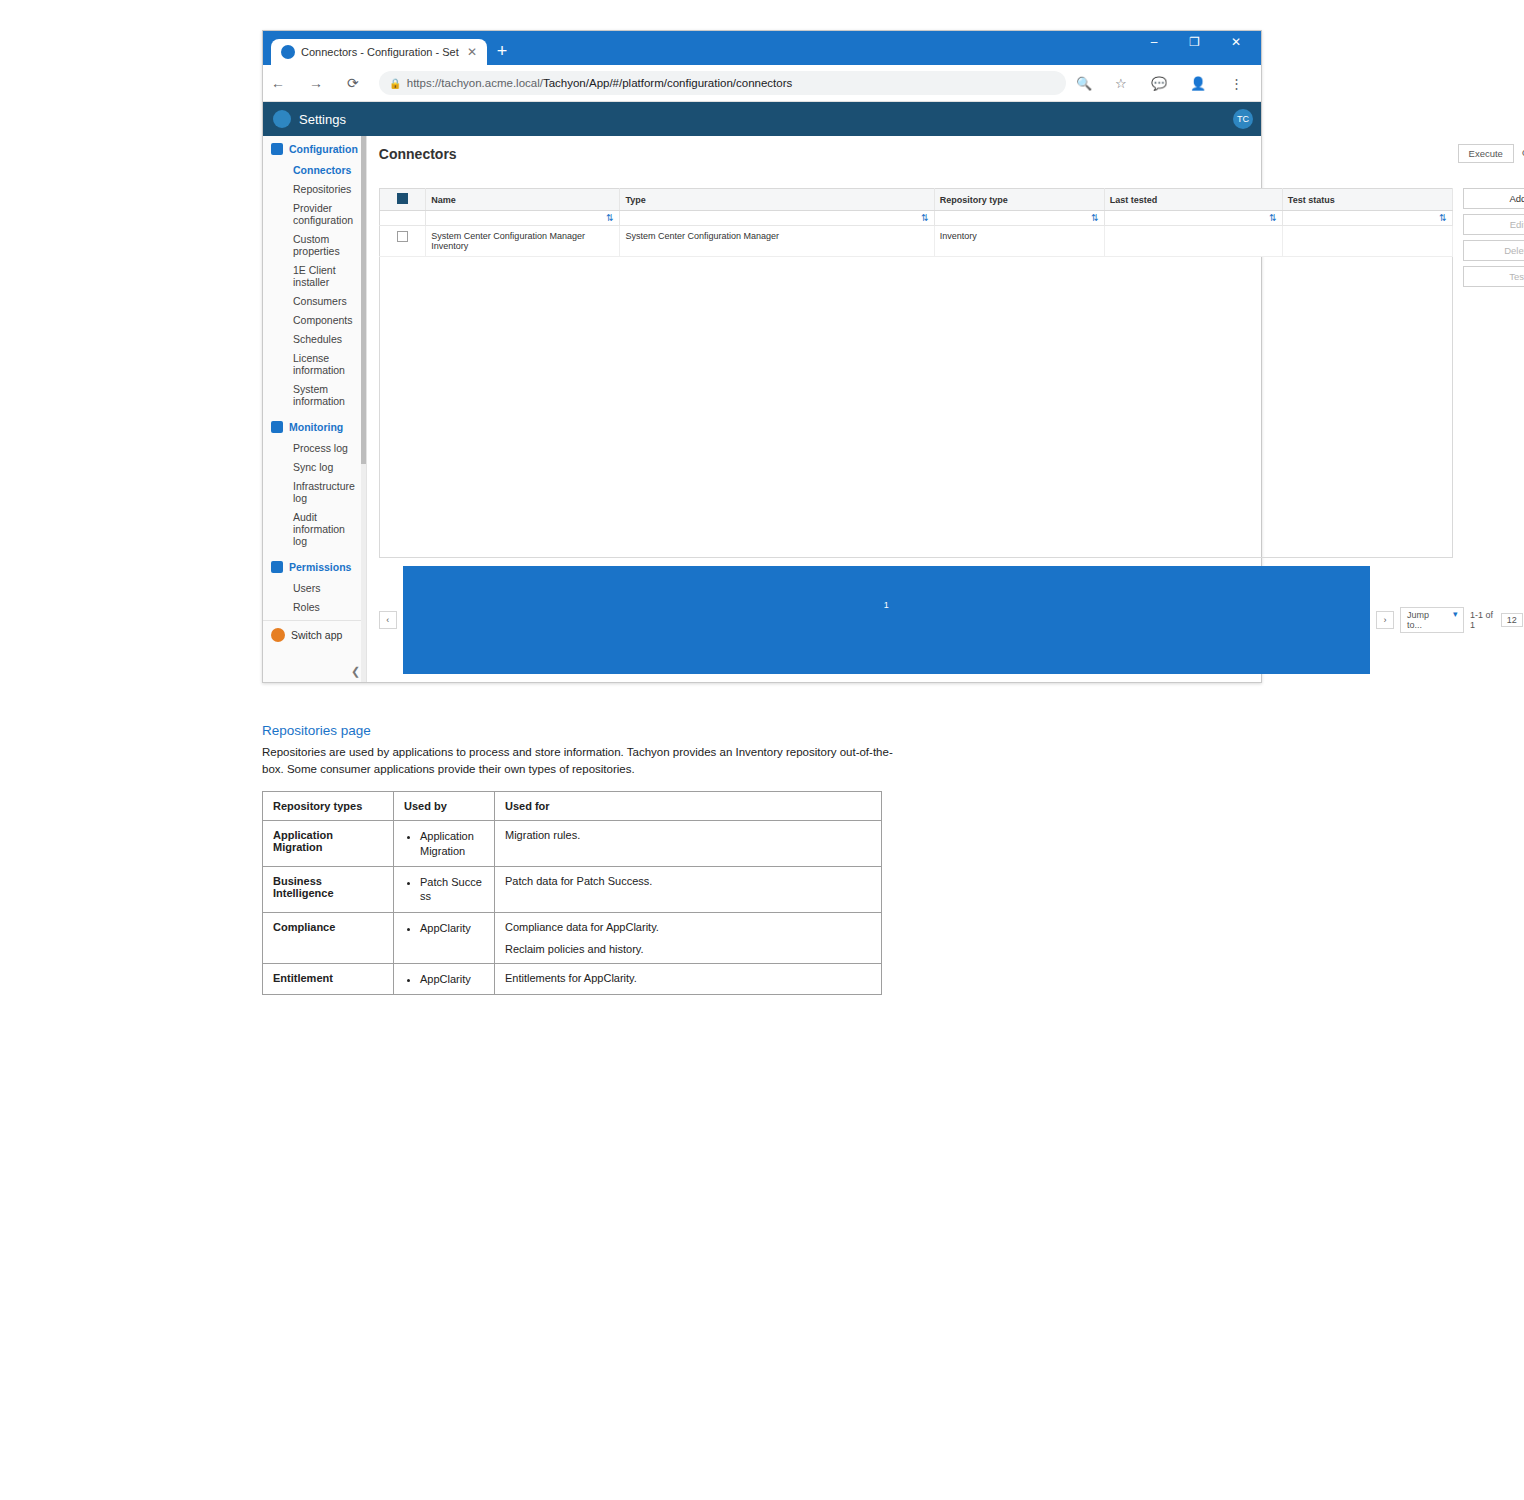Connectors - Configuration - Set ✕
+
– ❐ ✕
← → ⟳
🔒 https://tachyon.acme.local/Tachyon/App/#/platform/configuration/connectors
🔍 ☆ 💬 👤 ⋮
Settings TC
Configuration
Connectors
Repositories
Provider configuration
Custom properties
1E Client installer
Consumers
Components
Schedules
License information
System information
Monitoring
Process log
Sync log
Infrastructure log
Audit information log
Permissions
Users
Roles
Switch app
❮
Connectors
Execute ⟳ ↔ ⤢
☰
| | Name | Type | Repository type | Last tested | Test status |
| --- | --- | --- | --- | --- | --- |
| | ⇅ | ⇅ | ⇅ | ⇅ | ⇅ |
| | System Center Configuration Manager Inventory | System Center Configuration Manager | Inventory | | |
Add Edit Delete Test
‹ 1 › Jump to...
1-1 of 1 12 24 48
Repositories page
Repositories are used by applications to process and store information. Tachyon provides an Inventory repository out-of-the-box. Some consumer applications provide their own types of repositories.
| Repository types | Used by | Used for |
| --- | --- | --- |
| Application Migration | Application Migration | Migration rules. |
| Business Intelligence | Patch Success | Patch data for Patch Success. |
| Compliance | AppClarity | Compliance data for AppClarity. Reclaim policies and history. |
| Entitlement | AppClarity | Entitlements for AppClarity. |